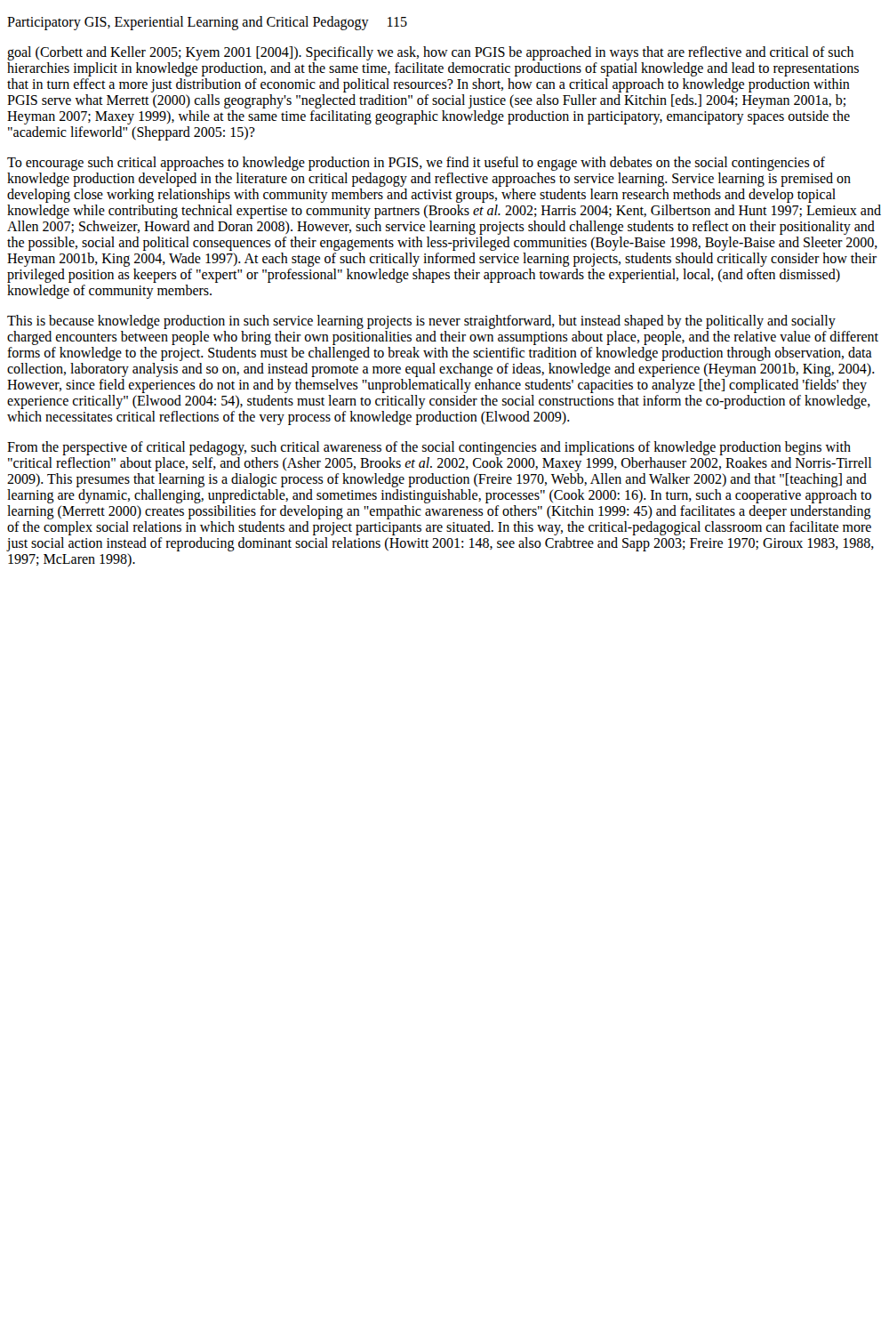Participatory GIS, Experiential Learning and Critical Pedagogy 115
goal (Corbett and Keller 2005; Kyem 2001 [2004]). Specifically we ask, how can PGIS be approached in ways that are reflective and critical of such hierarchies implicit in knowledge production, and at the same time, facilitate democratic productions of spatial knowledge and lead to representations that in turn effect a more just distribution of economic and political resources? In short, how can a critical approach to knowledge production within PGIS serve what Merrett (2000) calls geography's "neglected tradition" of social justice (see also Fuller and Kitchin [eds.] 2004; Heyman 2001a, b; Heyman 2007; Maxey 1999), while at the same time facilitating geographic knowledge production in participatory, emancipatory spaces outside the "academic lifeworld" (Sheppard 2005: 15)?
To encourage such critical approaches to knowledge production in PGIS, we find it useful to engage with debates on the social contingencies of knowledge production developed in the literature on critical pedagogy and reflective approaches to service learning. Service learning is premised on developing close working relationships with community members and activist groups, where students learn research methods and develop topical knowledge while contributing technical expertise to community partners (Brooks et al. 2002; Harris 2004; Kent, Gilbertson and Hunt 1997; Lemieux and Allen 2007; Schweizer, Howard and Doran 2008). However, such service learning projects should challenge students to reflect on their positionality and the possible, social and political consequences of their engagements with less-privileged communities (Boyle-Baise 1998, Boyle-Baise and Sleeter 2000, Heyman 2001b, King 2004, Wade 1997). At each stage of such critically informed service learning projects, students should critically consider how their privileged position as keepers of "expert" or "professional" knowledge shapes their approach towards the experiential, local, (and often dismissed) knowledge of community members.
This is because knowledge production in such service learning projects is never straightforward, but instead shaped by the politically and socially charged encounters between people who bring their own positionalities and their own assumptions about place, people, and the relative value of different forms of knowledge to the project. Students must be challenged to break with the scientific tradition of knowledge production through observation, data collection, laboratory analysis and so on, and instead promote a more equal exchange of ideas, knowledge and experience (Heyman 2001b, King, 2004). However, since field experiences do not in and by themselves "unproblematically enhance students' capacities to analyze [the] complicated 'fields' they experience critically" (Elwood 2004: 54), students must learn to critically consider the social constructions that inform the co-production of knowledge, which necessitates critical reflections of the very process of knowledge production (Elwood 2009).
From the perspective of critical pedagogy, such critical awareness of the social contingencies and implications of knowledge production begins with "critical reflection" about place, self, and others (Asher 2005, Brooks et al. 2002, Cook 2000, Maxey 1999, Oberhauser 2002, Roakes and Norris-Tirrell 2009). This presumes that learning is a dialogic process of knowledge production (Freire 1970, Webb, Allen and Walker 2002) and that "[teaching] and learning are dynamic, challenging, unpredictable, and sometimes indistinguishable, processes" (Cook 2000: 16). In turn, such a cooperative approach to learning (Merrett 2000) creates possibilities for developing an "empathic awareness of others" (Kitchin 1999: 45) and facilitates a deeper understanding of the complex social relations in which students and project participants are situated. In this way, the critical-pedagogical classroom can facilitate more just social action instead of reproducing dominant social relations (Howitt 2001: 148, see also Crabtree and Sapp 2003; Freire 1970; Giroux 1983, 1988, 1997; McLaren 1998).